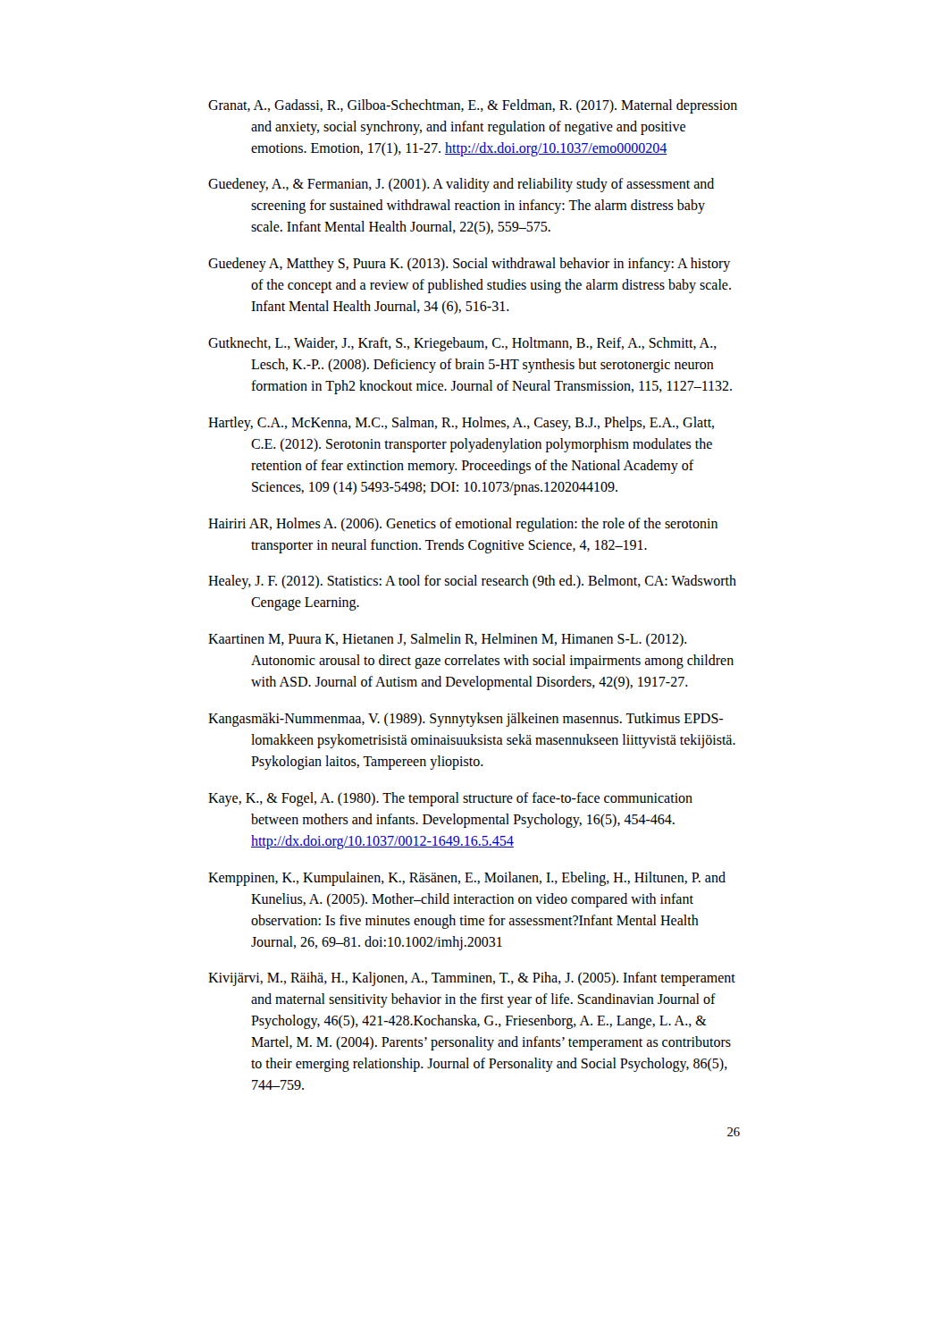Granat, A., Gadassi, R., Gilboa-Schechtman, E., & Feldman, R. (2017). Maternal depression and anxiety, social synchrony, and infant regulation of negative and positive emotions. Emotion, 17(1), 11-27. http://dx.doi.org/10.1037/emo0000204
Guedeney, A., & Fermanian, J. (2001). A validity and reliability study of assessment and screening for sustained withdrawal reaction in infancy: The alarm distress baby scale. Infant Mental Health Journal, 22(5), 559–575.
Guedeney A, Matthey S, Puura K. (2013). Social withdrawal behavior in infancy: A history of the concept and a review of published studies using the alarm distress baby scale. Infant Mental Health Journal, 34 (6), 516-31.
Gutknecht, L., Waider, J., Kraft, S., Kriegebaum, C., Holtmann, B., Reif, A., Schmitt, A., Lesch, K.-P.. (2008). Deficiency of brain 5-HT synthesis but serotonergic neuron formation in Tph2 knockout mice. Journal of Neural Transmission, 115, 1127–1132.
Hartley, C.A., McKenna, M.C., Salman, R., Holmes, A., Casey, B.J., Phelps, E.A., Glatt, C.E. (2012). Serotonin transporter polyadenylation polymorphism modulates the retention of fear extinction memory. Proceedings of the National Academy of Sciences, 109 (14) 5493-5498; DOI: 10.1073/pnas.1202044109.
Hairiri AR, Holmes A. (2006). Genetics of emotional regulation: the role of the serotonin transporter in neural function. Trends Cognitive Science, 4, 182–191.
Healey, J. F. (2012). Statistics: A tool for social research (9th ed.). Belmont, CA: Wadsworth Cengage Learning.
Kaartinen M, Puura K, Hietanen J, Salmelin R, Helminen M, Himanen S-L. (2012). Autonomic arousal to direct gaze correlates with social impairments among children with ASD. Journal of Autism and Developmental Disorders, 42(9), 1917-27.
Kangasmäki-Nummenmaa, V. (1989). Synnytyksen jälkeinen masennus. Tutkimus EPDS-lomakkeen psykometrisistä ominaisuuksista sekä masennukseen liittyvistä tekijöistä. Psykologian laitos, Tampereen yliopisto.
Kaye, K., & Fogel, A. (1980). The temporal structure of face-to-face communication between mothers and infants. Developmental Psychology, 16(5), 454-464. http://dx.doi.org/10.1037/0012-1649.16.5.454
Kemppinen, K., Kumpulainen, K., Räsänen, E., Moilanen, I., Ebeling, H., Hiltunen, P. and Kunelius, A. (2005). Mother–child interaction on video compared with infant observation: Is five minutes enough time for assessment?Infant Mental Health Journal, 26, 69–81. doi:10.1002/imhj.20031
Kivijärvi, M., Räihä, H., Kaljonen, A., Tamminen, T., & Piha, J. (2005). Infant temperament and maternal sensitivity behavior in the first year of life. Scandinavian Journal of Psychology, 46(5), 421-428.Kochanska, G., Friesenborg, A. E., Lange, L. A., & Martel, M. M. (2004). Parents’ personality and infants’ temperament as contributors to their emerging relationship. Journal of Personality and Social Psychology, 86(5), 744–759.
26